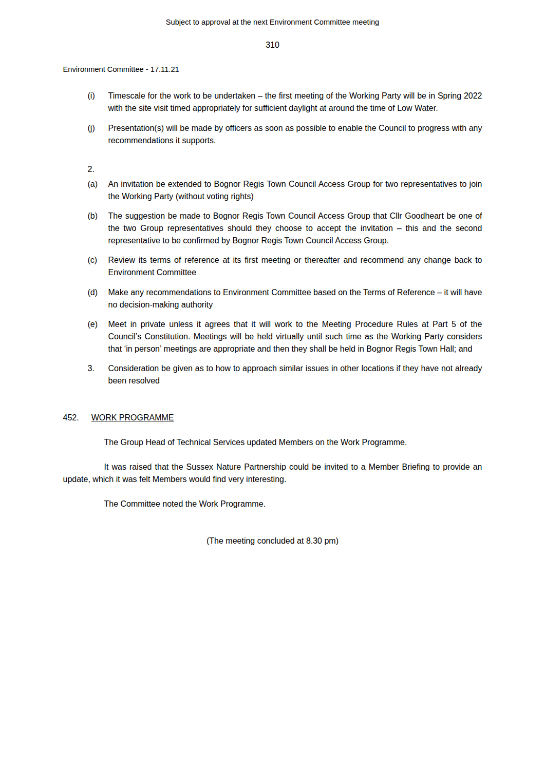Subject to approval at the next Environment Committee meeting
310
Environment Committee - 17.11.21
(i) Timescale for the work to be undertaken – the first meeting of the Working Party will be in Spring 2022 with the site visit timed appropriately for sufficient daylight at around the time of Low Water.
(j) Presentation(s) will be made by officers as soon as possible to enable the Council to progress with any recommendations it supports.
2.
(a) An invitation be extended to Bognor Regis Town Council Access Group for two representatives to join the Working Party (without voting rights)
(b) The suggestion be made to Bognor Regis Town Council Access Group that Cllr Goodheart be one of the two Group representatives should they choose to accept the invitation – this and the second representative to be confirmed by Bognor Regis Town Council Access Group.
(c) Review its terms of reference at its first meeting or thereafter and recommend any change back to Environment Committee
(d) Make any recommendations to Environment Committee based on the Terms of Reference – it will have no decision-making authority
(e) Meet in private unless it agrees that it will work to the Meeting Procedure Rules at Part 5 of the Council’s Constitution. Meetings will be held virtually until such time as the Working Party considers that ‘in person’ meetings are appropriate and then they shall be held in Bognor Regis Town Hall; and
3. Consideration be given as to how to approach similar issues in other locations if they have not already been resolved
452. WORK PROGRAMME
The Group Head of Technical Services updated Members on the Work Programme.
It was raised that the Sussex Nature Partnership could be invited to a Member Briefing to provide an update, which it was felt Members would find very interesting.
The Committee noted the Work Programme.
(The meeting concluded at 8.30 pm)